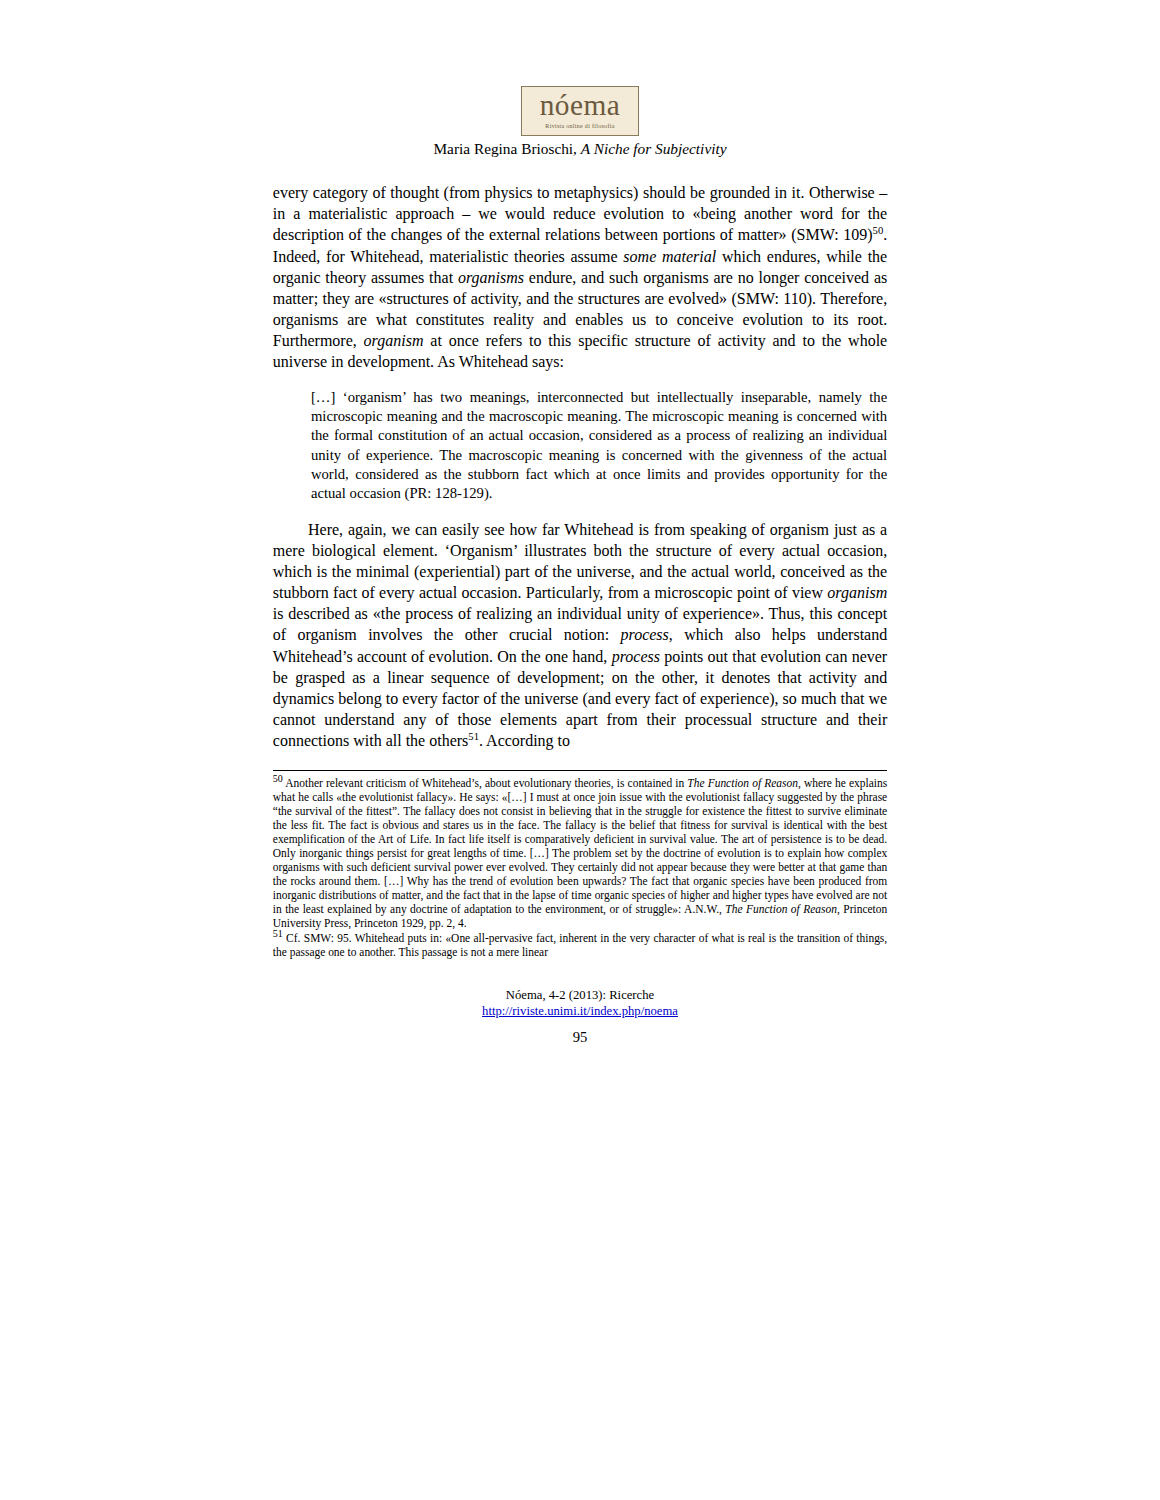nóema Rivista online di filosofia
Maria Regina Brioschi, A Niche for Subjectivity
every category of thought (from physics to metaphysics) should be grounded in it. Otherwise – in a materialistic approach – we would reduce evolution to «being another word for the description of the changes of the external relations between portions of matter» (SMW: 109)50. Indeed, for Whitehead, materialistic theories assume some material which endures, while the organic theory assumes that organisms endure, and such organisms are no longer conceived as matter; they are «structures of activity, and the structures are evolved» (SMW: 110). Therefore, organisms are what constitutes reality and enables us to conceive evolution to its root. Furthermore, organism at once refers to this specific structure of activity and to the whole universe in development. As Whitehead says:
[…] ‘organism’ has two meanings, interconnected but intellectually inseparable, namely the microscopic meaning and the macroscopic meaning. The microscopic meaning is concerned with the formal constitution of an actual occasion, considered as a process of realizing an individual unity of experience. The macroscopic meaning is concerned with the givenness of the actual world, considered as the stubborn fact which at once limits and provides opportunity for the actual occasion (PR: 128-129).
Here, again, we can easily see how far Whitehead is from speaking of organism just as a mere biological element. ‘Organism’ illustrates both the structure of every actual occasion, which is the minimal (experiential) part of the universe, and the actual world, conceived as the stubborn fact of every actual occasion. Particularly, from a microscopic point of view organism is described as «the process of realizing an individual unity of experience». Thus, this concept of organism involves the other crucial notion: process, which also helps understand Whitehead’s account of evolution. On the one hand, process points out that evolution can never be grasped as a linear sequence of development; on the other, it denotes that activity and dynamics belong to every factor of the universe (and every fact of experience), so much that we cannot understand any of those elements apart from their processual structure and their connections with all the others51. According to
50 Another relevant criticism of Whitehead’s, about evolutionary theories, is contained in The Function of Reason, where he explains what he calls «the evolutionist fallacy». He says: «[…] I must at once join issue with the evolutionist fallacy suggested by the phrase “the survival of the fittest”. The fallacy does not consist in believing that in the struggle for existence the fittest to survive eliminate the less fit. The fact is obvious and stares us in the face. The fallacy is the belief that fitness for survival is identical with the best exemplification of the Art of Life. In fact life itself is comparatively deficient in survival value. The art of persistence is to be dead. Only inorganic things persist for great lengths of time. […] The problem set by the doctrine of evolution is to explain how complex organisms with such deficient survival power ever evolved. They certainly did not appear because they were better at that game than the rocks around them. […] Why has the trend of evolution been upwards? The fact that organic species have been produced from inorganic distributions of matter, and the fact that in the lapse of time organic species of higher and higher types have evolved are not in the least explained by any doctrine of adaptation to the environment, or of struggle»: A.N.W., The Function of Reason, Princeton University Press, Princeton 1929, pp. 2, 4.
51 Cf. SMW: 95. Whitehead puts in: «One all-pervasive fact, inherent in the very character of what is real is the transition of things, the passage one to another. This passage is not a mere linear
Nóema, 4-2 (2013): Ricerche
http://riviste.unimi.it/index.php/noema
95